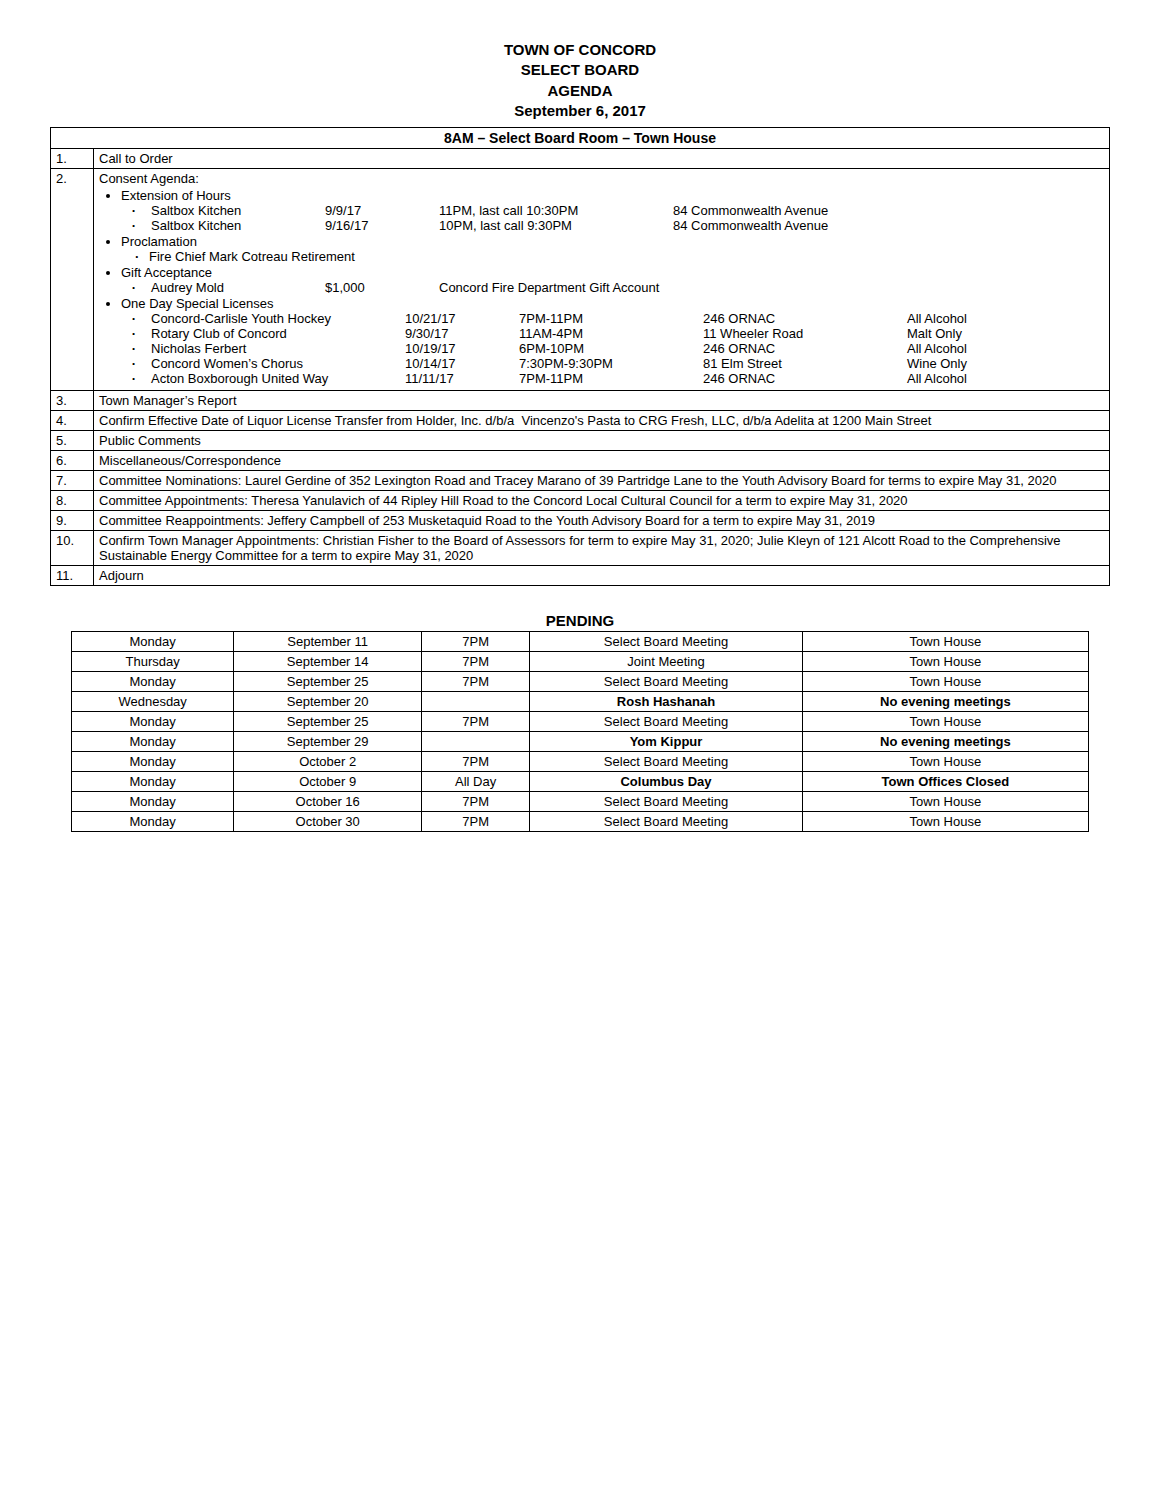TOWN OF CONCORD
SELECT BOARD
AGENDA
September 6, 2017
| 8AM – Select Board Room – Town House |
| 1. | Call to Order |
| 2. | Consent Agenda: Extension of Hours / · / Saltbox Kitchen / 9/9/17 / 11PM, last call 10:30PM / 84 Commonwealth Avenue / / · / Saltbox Kitchen / 9/16/17 / 10PM, last call 9:30PM / 84 Commonwealth Avenue / Proclamation Fire Chief Mark Cotreau Retirement Gift Acceptance / · / Audrey Mold / $1,000 / Concord Fire Department Gift Account / One Day Special Licenses / · / Concord-Carlisle Youth Hockey / 10/21/17 / 7PM-11PM / 246 ORNAC / All Alcohol / / · / Rotary Club of Concord / 9/30/17 / 11AM-4PM / 11 Wheeler Road / Malt Only / / · / Nicholas Ferbert / 10/19/17 / 6PM-10PM / 246 ORNAC / All Alcohol / / · / Concord Women’s Chorus / 10/14/17 / 7:30PM-9:30PM / 81 Elm Street / Wine Only / / · / Acton Boxborough United Way / 11/11/17 / 7PM-11PM / 246 ORNAC / All Alcohol / |
| 3. | Town Manager’s Report |
| 4. | Confirm Effective Date of Liquor License Transfer from Holder, Inc. d/b/a Vincenzo's Pasta to CRG Fresh, LLC, d/b/a Adelita at 1200 Main Street |
| 5. | Public Comments |
| 6. | Miscellaneous/Correspondence |
| 7. | Committee Nominations: Laurel Gerdine of 352 Lexington Road and Tracey Marano of 39 Partridge Lane to the Youth Advisory Board for terms to expire May 31, 2020 |
| 8. | Committee Appointments: Theresa Yanulavich of 44 Ripley Hill Road to the Concord Local Cultural Council for a term to expire May 31, 2020 |
| 9. | Committee Reappointments: Jeffery Campbell of 253 Musketaquid Road to the Youth Advisory Board for a term to expire May 31, 2019 |
| 10. | Confirm Town Manager Appointments: Christian Fisher to the Board of Assessors for term to expire May 31, 2020; Julie Kleyn of 121 Alcott Road to the Comprehensive Sustainable Energy Committee for a term to expire May 31, 2020 |
| 11. | Adjourn |
PENDING
| Monday | September 11 | 7PM | Select Board Meeting | Town House |
| Thursday | September 14 | 7PM | Joint Meeting | Town House |
| Monday | September 25 | 7PM | Select Board Meeting | Town House |
| Wednesday | September 20 | | Rosh Hashanah | No evening meetings |
| Monday | September 25 | 7PM | Select Board Meeting | Town House |
| Monday | September 29 | | Yom Kippur | No evening meetings |
| Monday | October 2 | 7PM | Select Board Meeting | Town House |
| Monday | October 9 | All Day | Columbus Day | Town Offices Closed |
| Monday | October 16 | 7PM | Select Board Meeting | Town House |
| Monday | October 30 | 7PM | Select Board Meeting | Town House |